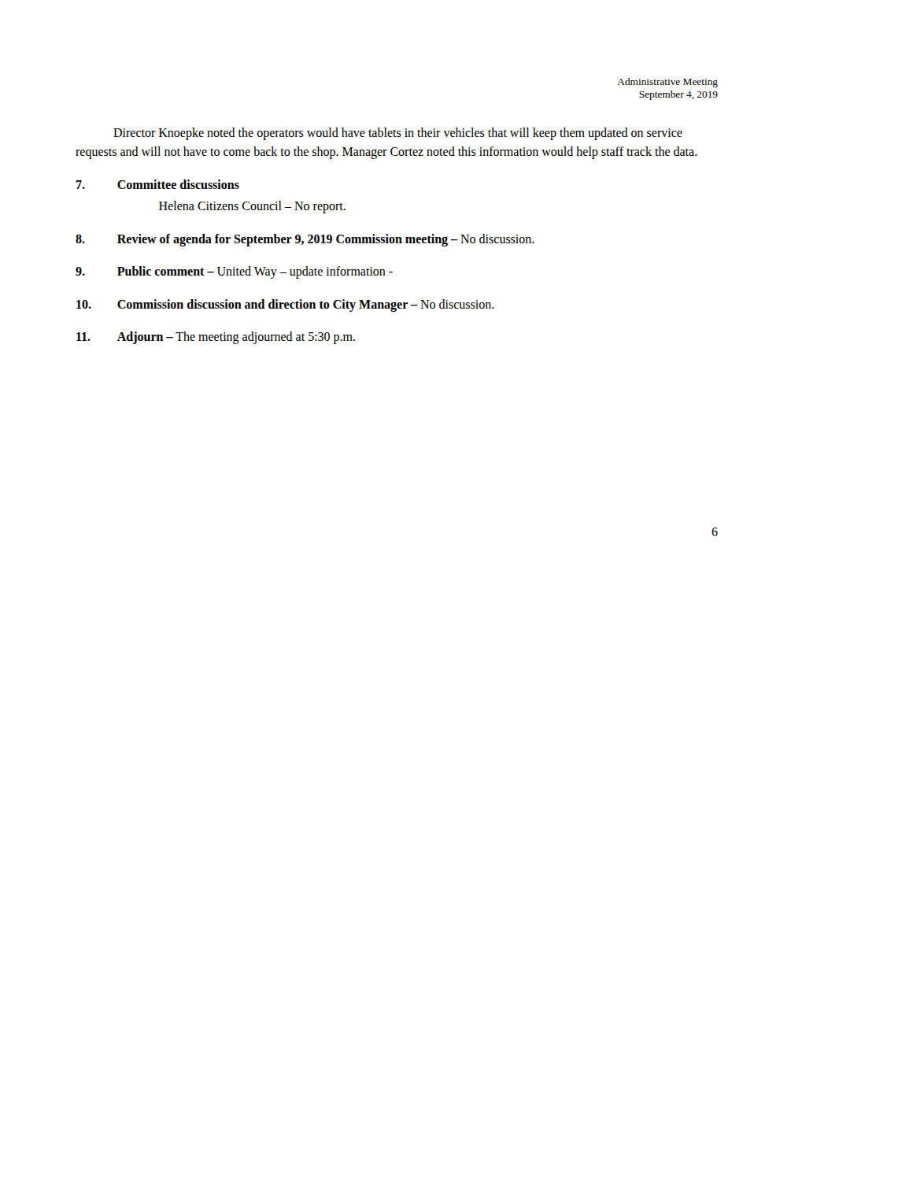Administrative Meeting
September 4, 2019
Director Knoepke noted the operators would have tablets in their vehicles that will keep them updated on service requests and will not have to come back to the shop. Manager Cortez noted this information would help staff track the data.
7.
Committee discussions
Helena Citizens Council – No report.
8.
Review of agenda for September 9, 2019 Commission meeting – No discussion.
9.
Public comment – United Way – update information -
10.
Commission discussion and direction to City Manager – No discussion.
11.
Adjourn – The meeting adjourned at 5:30 p.m.
6